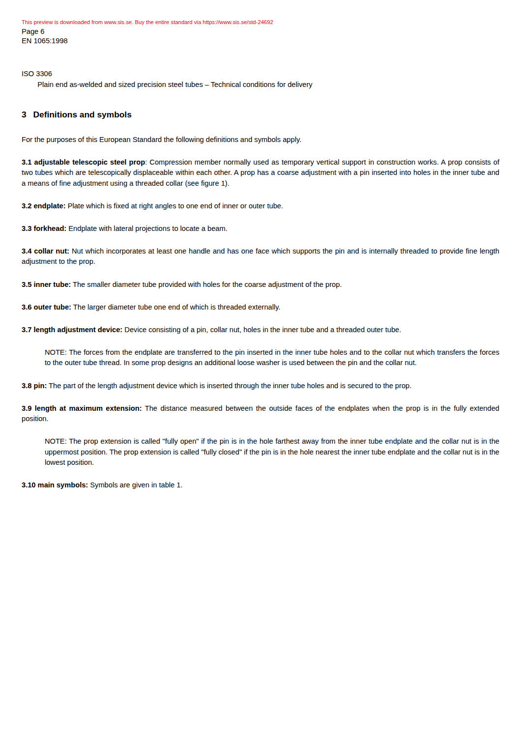This preview is downloaded from www.sis.se. Buy the entire standard via https://www.sis.se/std-24692
Page 6 EN 1065:1998
ISO 3306
Plain end as-welded and sized precision steel tubes – Technical conditions for delivery
3 Definitions and symbols
For the purposes of this European Standard the following definitions and symbols apply.
3.1 adjustable telescopic steel prop: Compression member normally used as temporary vertical support in construction works. A prop consists of two tubes which are telescopically displaceable within each other. A prop has a coarse adjustment with a pin inserted into holes in the inner tube and a means of fine adjustment using a threaded collar (see figure 1).
3.2 endplate: Plate which is fixed at right angles to one end of inner or outer tube.
3.3 forkhead: Endplate with lateral projections to locate a beam.
3.4 collar nut: Nut which incorporates at least one handle and has one face which supports the pin and is internally threaded to provide fine length adjustment to the prop.
3.5 inner tube: The smaller diameter tube provided with holes for the coarse adjustment of the prop.
3.6 outer tube: The larger diameter tube one end of which is threaded externally.
3.7 length adjustment device: Device consisting of a pin, collar nut, holes in the inner tube and a threaded outer tube.
NOTE: The forces from the endplate are transferred to the pin inserted in the inner tube holes and to the collar nut which transfers the forces to the outer tube thread. In some prop designs an additional loose washer is used between the pin and the collar nut.
3.8 pin: The part of the length adjustment device which is inserted through the inner tube holes and is secured to the prop.
3.9 length at maximum extension: The distance measured between the outside faces of the endplates when the prop is in the fully extended position.
NOTE: The prop extension is called "fully open" if the pin is in the hole farthest away from the inner tube endplate and the collar nut is in the uppermost position. The prop extension is called "fully closed" if the pin is in the hole nearest the inner tube endplate and the collar nut is in the lowest position.
3.10 main symbols: Symbols are given in table 1.